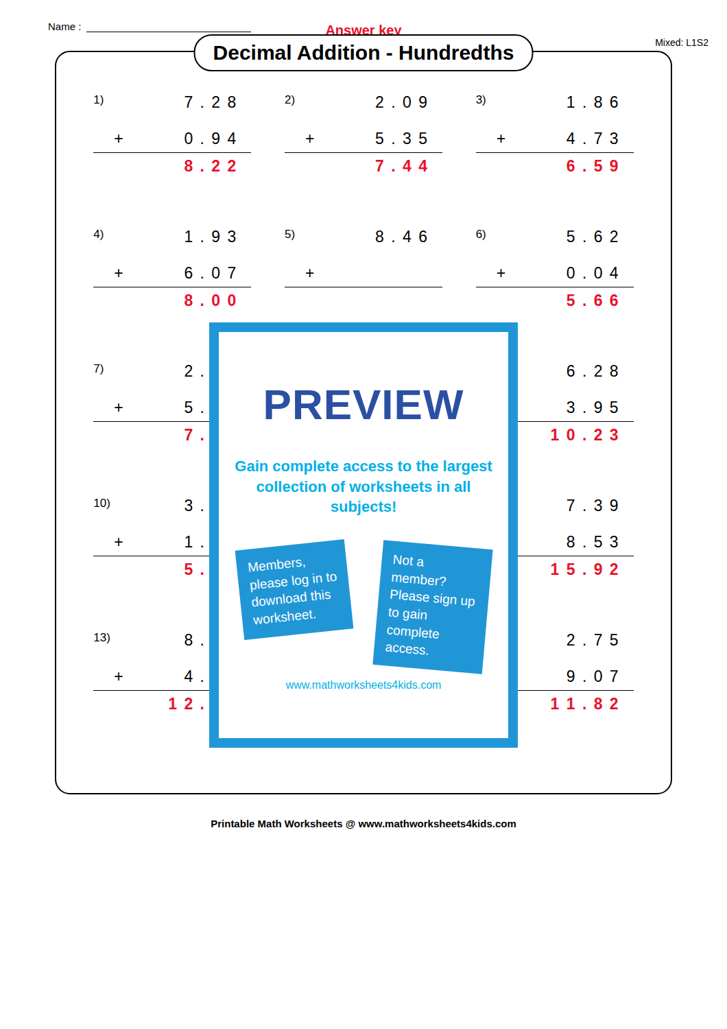Name :
Answer key
Decimal Addition - Hundredths
Mixed: L1S2
| 1) 7 . 2 8 + 0 . 9 4 8 . 2 2 | 2) 2 . 0 9 + 5 . 3 5 7 . 4 4 | 3) 1 . 8 6 + 4 . 7 3 6 . 5 9 |
| 4) 1 . 9 3 + 6 . 0 7 8 . 0 0 | 5) 8 . 4 6 + | 6) 5 . 6 2 + 0 . 0 4 5 . 6 6 |
| 7) 2 . 4 5 + 5 . 0 9 7 . 5 4 | 8) | 9) 6 . 2 8 + 3 . 9 5 1 0 . 2 3 |
| 10) 3 . 6 2 + 1 . 7 4 5 . 3 6 | 11) | 12) 7 . 3 9 + 8 . 5 3 1 5 . 9 2 |
| 13) 8 . 1 4 + 4 . 3 6 1 2 . 5 0 | 14) 1 . 5 4 + 0 . 9 9 2 . 5 3 | 15) 2 . 7 5 + 9 . 0 7 1 1 . 8 2 |
PREVIEW
Gain complete access to the largest collection of worksheets in all subjects!
Members, please log in to download this worksheet.
Not a member? Please sign up to gain complete access.
www.mathworksheets4kids.com
Printable Math Worksheets @ www.mathworksheets4kids.com